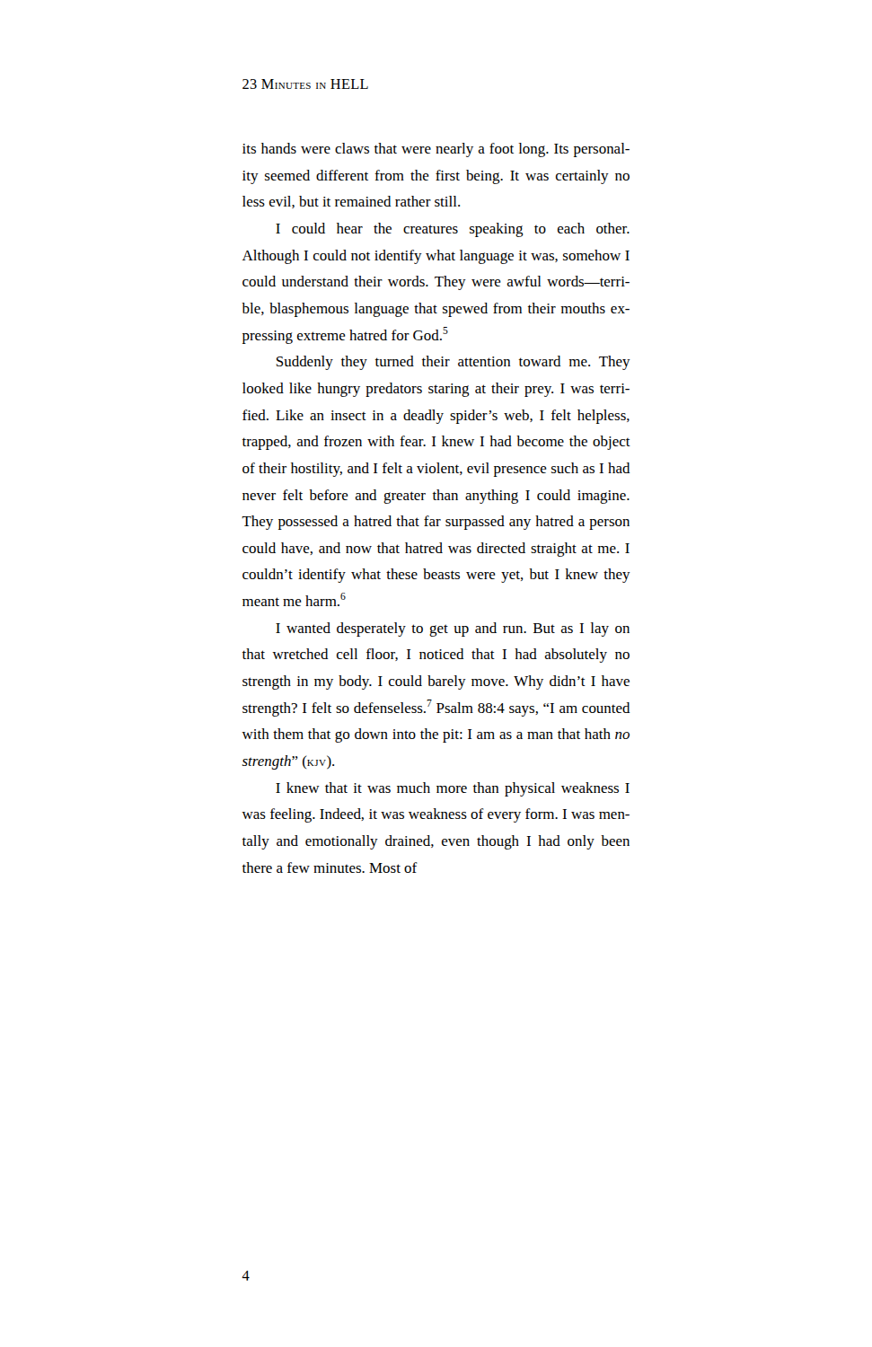23 Minutes in HELL
its hands were claws that were nearly a foot long. Its personality seemed different from the first being. It was certainly no less evil, but it remained rather still.
I could hear the creatures speaking to each other. Although I could not identify what language it was, somehow I could understand their words. They were awful words—terrible, blasphemous language that spewed from their mouths expressing extreme hatred for God.5
Suddenly they turned their attention toward me. They looked like hungry predators staring at their prey. I was terrified. Like an insect in a deadly spider’s web, I felt helpless, trapped, and frozen with fear. I knew I had become the object of their hostility, and I felt a violent, evil presence such as I had never felt before and greater than anything I could imagine. They possessed a hatred that far surpassed any hatred a person could have, and now that hatred was directed straight at me. I couldn’t identify what these beasts were yet, but I knew they meant me harm.6
I wanted desperately to get up and run. But as I lay on that wretched cell floor, I noticed that I had absolutely no strength in my body. I could barely move. Why didn’t I have strength? I felt so defenseless.7 Psalm 88:4 says, “I am counted with them that go down into the pit: I am as a man that hath no strength” (kjv).
I knew that it was much more than physical weakness I was feeling. Indeed, it was weakness of every form. I was mentally and emotionally drained, even though I had only been there a few minutes. Most of
4